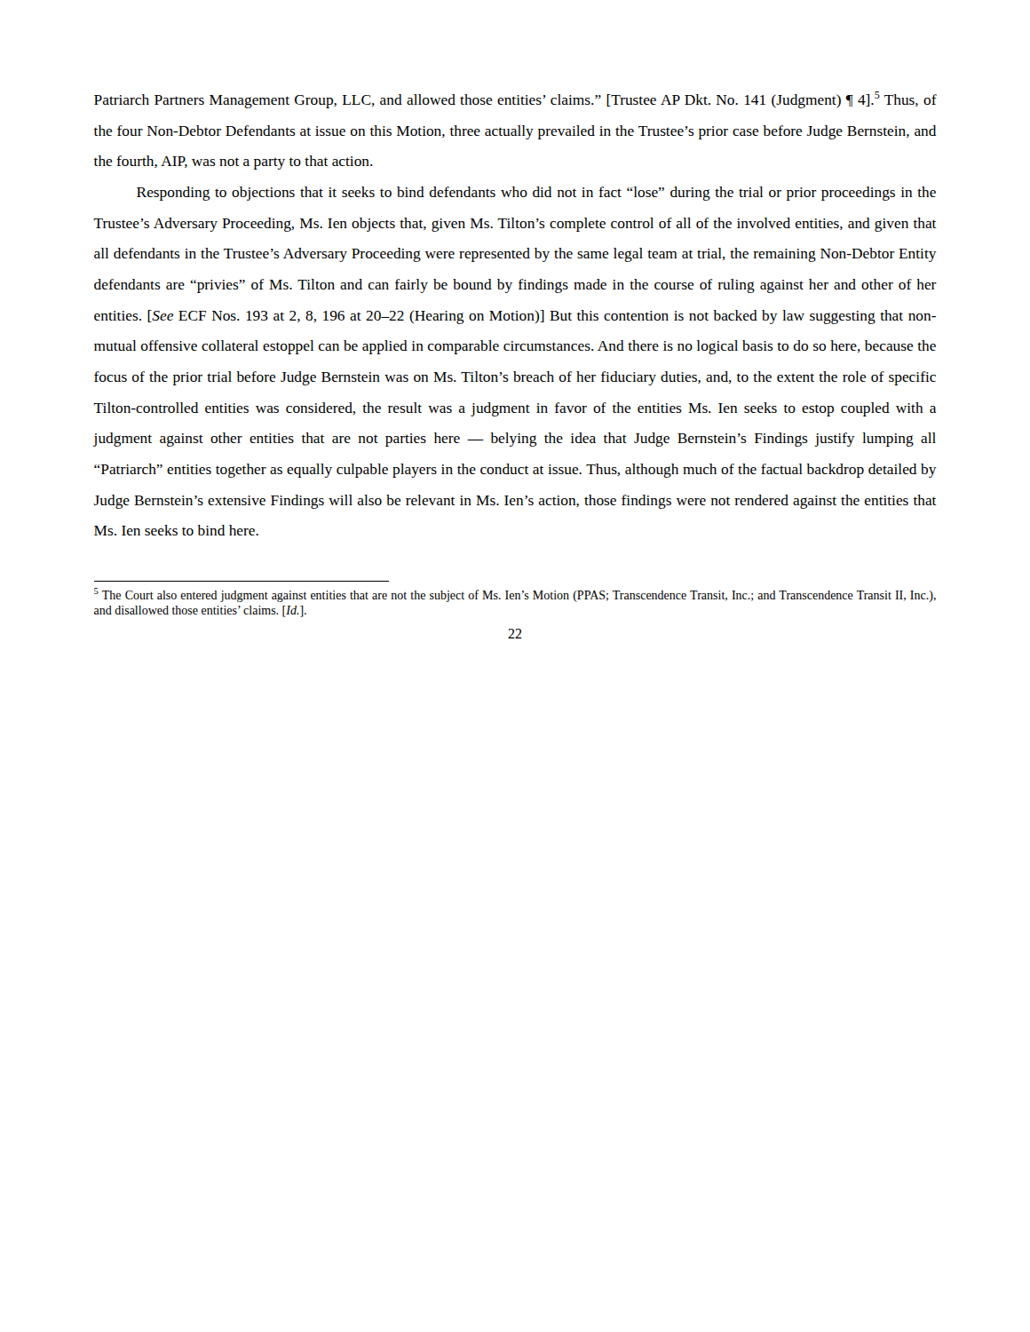Patriarch Partners Management Group, LLC, and allowed those entities’ claims.” [Trustee AP Dkt. No. 141 (Judgment) ¶ 4].5 Thus, of the four Non-Debtor Defendants at issue on this Motion, three actually prevailed in the Trustee’s prior case before Judge Bernstein, and the fourth, AIP, was not a party to that action.
Responding to objections that it seeks to bind defendants who did not in fact “lose” during the trial or prior proceedings in the Trustee’s Adversary Proceeding, Ms. Ien objects that, given Ms. Tilton’s complete control of all of the involved entities, and given that all defendants in the Trustee’s Adversary Proceeding were represented by the same legal team at trial, the remaining Non-Debtor Entity defendants are “privies” of Ms. Tilton and can fairly be bound by findings made in the course of ruling against her and other of her entities. [See ECF Nos. 193 at 2, 8, 196 at 20–22 (Hearing on Motion)] But this contention is not backed by law suggesting that non-mutual offensive collateral estoppel can be applied in comparable circumstances. And there is no logical basis to do so here, because the focus of the prior trial before Judge Bernstein was on Ms. Tilton’s breach of her fiduciary duties, and, to the extent the role of specific Tilton-controlled entities was considered, the result was a judgment in favor of the entities Ms. Ien seeks to estop coupled with a judgment against other entities that are not parties here — belying the idea that Judge Bernstein’s Findings justify lumping all “Patriarch” entities together as equally culpable players in the conduct at issue. Thus, although much of the factual backdrop detailed by Judge Bernstein’s extensive Findings will also be relevant in Ms. Ien’s action, those findings were not rendered against the entities that Ms. Ien seeks to bind here.
5 The Court also entered judgment against entities that are not the subject of Ms. Ien’s Motion (PPAS; Transcendence Transit, Inc.; and Transcendence Transit II, Inc.), and disallowed those entities’ claims. [Id.].
22